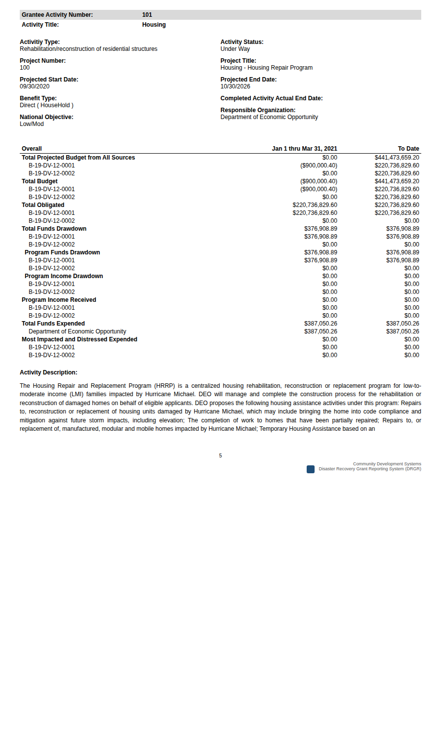| Grantee Activity Number: | 101 |
| Activity Title: | Housing |
| Activitiy Type: Rehabilitation/reconstruction of residential structures Project Number: 100 Projected Start Date: 09/30/2020 Benefit Type: Direct ( HouseHold ) National Objective: Low/Mod | Activity Status: Under Way Project Title: Housing - Housing Repair Program Projected End Date: 10/30/2026 Completed Activity Actual End Date: Responsible Organization: Department of Economic Opportunity |
| Overall | Jan 1 thru Mar 31, 2021 | To Date |
| --- | --- | --- |
| Total Projected Budget from All Sources | $0.00 | $441,473,659.20 |
| B-19-DV-12-0001 | ($900,000.40) | $220,736,829.60 |
| B-19-DV-12-0002 | $0.00 | $220,736,829.60 |
| Total Budget | ($900,000.40) | $441,473,659.20 |
| B-19-DV-12-0001 | ($900,000.40) | $220,736,829.60 |
| B-19-DV-12-0002 | $0.00 | $220,736,829.60 |
| Total Obligated | $220,736,829.60 | $220,736,829.60 |
| B-19-DV-12-0001 | $220,736,829.60 | $220,736,829.60 |
| B-19-DV-12-0002 | $0.00 | $0.00 |
| Total Funds Drawdown | $376,908.89 | $376,908.89 |
| B-19-DV-12-0001 | $376,908.89 | $376,908.89 |
| B-19-DV-12-0002 | $0.00 | $0.00 |
| Program Funds Drawdown | $376,908.89 | $376,908.89 |
| B-19-DV-12-0001 | $376,908.89 | $376,908.89 |
| B-19-DV-12-0002 | $0.00 | $0.00 |
| Program Income Drawdown | $0.00 | $0.00 |
| B-19-DV-12-0001 | $0.00 | $0.00 |
| B-19-DV-12-0002 | $0.00 | $0.00 |
| Program Income Received | $0.00 | $0.00 |
| B-19-DV-12-0001 | $0.00 | $0.00 |
| B-19-DV-12-0002 | $0.00 | $0.00 |
| Total Funds Expended | $387,050.26 | $387,050.26 |
| Department of Economic Opportunity | $387,050.26 | $387,050.26 |
| Most Impacted and Distressed Expended | $0.00 | $0.00 |
| B-19-DV-12-0001 | $0.00 | $0.00 |
| B-19-DV-12-0002 | $0.00 | $0.00 |
Activity Description:
The Housing Repair and Replacement Program (HRRP) is a centralized housing rehabilitation, reconstruction or replacement program for low-to-moderate income (LMI) families impacted by Hurricane Michael. DEO will manage and complete the construction process for the rehabilitation or reconstruction of damaged homes on behalf of eligible applicants. DEO proposes the following housing assistance activities under this program: Repairs to, reconstruction or replacement of housing units damaged by Hurricane Michael, which may include bringing the home into code compliance and mitigation against future storm impacts, including elevation; The completion of work to homes that have been partially repaired; Repairs to, or replacement of, manufactured, modular and mobile homes impacted by Hurricane Michael; Temporary Housing Assistance based on an
5
Community Development Systems
Disaster Recovery Grant Reporting System (DRGR)